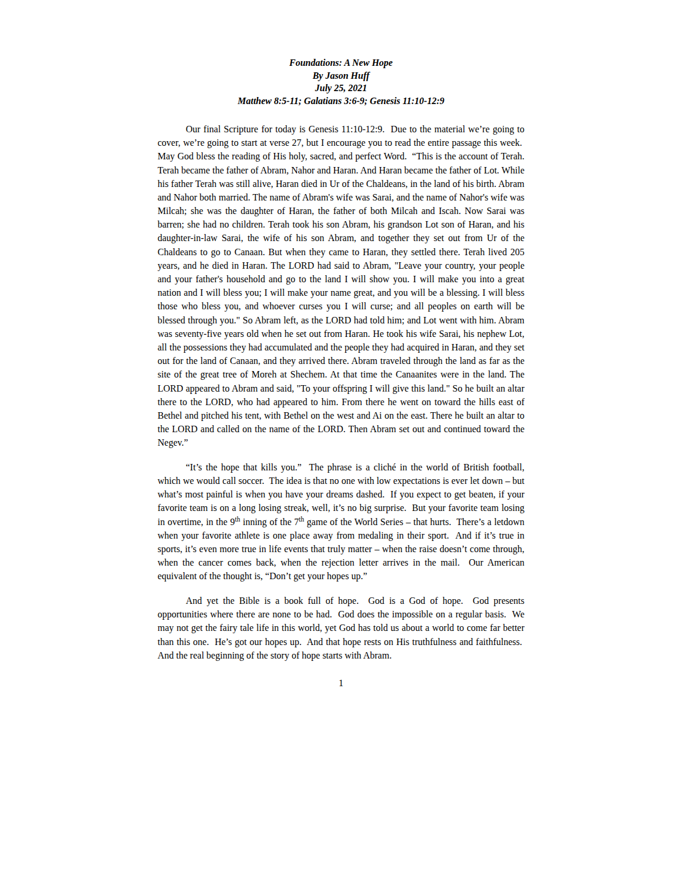Foundations: A New Hope
By Jason Huff
July 25, 2021
Matthew 8:5-11; Galatians 3:6-9; Genesis 11:10-12:9
Our final Scripture for today is Genesis 11:10-12:9. Due to the material we’re going to cover, we’re going to start at verse 27, but I encourage you to read the entire passage this week. May God bless the reading of His holy, sacred, and perfect Word. “This is the account of Terah. Terah became the father of Abram, Nahor and Haran. And Haran became the father of Lot. While his father Terah was still alive, Haran died in Ur of the Chaldeans, in the land of his birth. Abram and Nahor both married. The name of Abram's wife was Sarai, and the name of Nahor's wife was Milcah; she was the daughter of Haran, the father of both Milcah and Iscah. Now Sarai was barren; she had no children. Terah took his son Abram, his grandson Lot son of Haran, and his daughter-in-law Sarai, the wife of his son Abram, and together they set out from Ur of the Chaldeans to go to Canaan. But when they came to Haran, they settled there. Terah lived 205 years, and he died in Haran. The LORD had said to Abram, "Leave your country, your people and your father's household and go to the land I will show you. I will make you into a great nation and I will bless you; I will make your name great, and you will be a blessing. I will bless those who bless you, and whoever curses you I will curse; and all peoples on earth will be blessed through you." So Abram left, as the LORD had told him; and Lot went with him. Abram was seventy-five years old when he set out from Haran. He took his wife Sarai, his nephew Lot, all the possessions they had accumulated and the people they had acquired in Haran, and they set out for the land of Canaan, and they arrived there. Abram traveled through the land as far as the site of the great tree of Moreh at Shechem. At that time the Canaanites were in the land. The LORD appeared to Abram and said, "To your offspring I will give this land." So he built an altar there to the LORD, who had appeared to him. From there he went on toward the hills east of Bethel and pitched his tent, with Bethel on the west and Ai on the east. There he built an altar to the LORD and called on the name of the LORD. Then Abram set out and continued toward the Negev.”
“It’s the hope that kills you.” The phrase is a cliché in the world of British football, which we would call soccer. The idea is that no one with low expectations is ever let down – but what’s most painful is when you have your dreams dashed. If you expect to get beaten, if your favorite team is on a long losing streak, well, it’s no big surprise. But your favorite team losing in overtime, in the 9th inning of the 7th game of the World Series – that hurts. There’s a letdown when your favorite athlete is one place away from medaling in their sport. And if it’s true in sports, it’s even more true in life events that truly matter – when the raise doesn’t come through, when the cancer comes back, when the rejection letter arrives in the mail. Our American equivalent of the thought is, “Don’t get your hopes up.”
And yet the Bible is a book full of hope. God is a God of hope. God presents opportunities where there are none to be had. God does the impossible on a regular basis. We may not get the fairy tale life in this world, yet God has told us about a world to come far better than this one. He’s got our hopes up. And that hope rests on His truthfulness and faithfulness. And the real beginning of the story of hope starts with Abram.
1